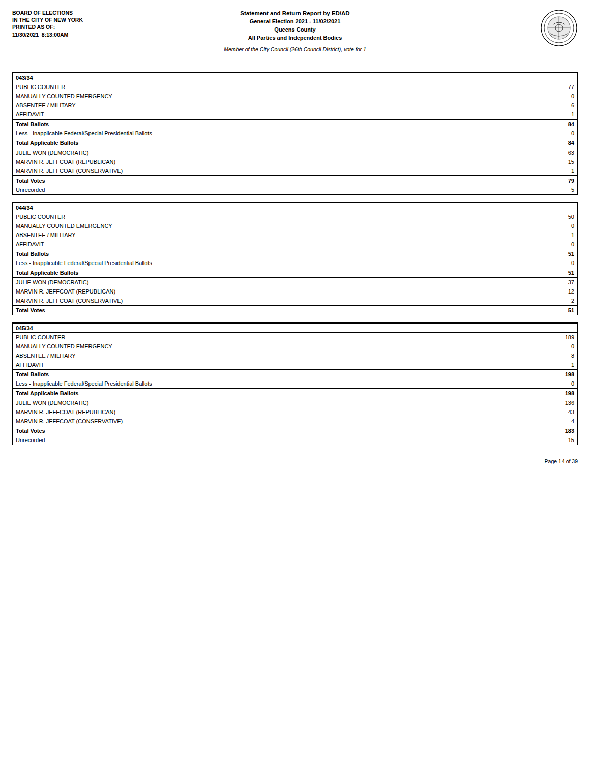BOARD OF ELECTIONS
IN THE CITY OF NEW YORK
PRINTED AS OF:
11/30/2021 8:13:00AM
Statement and Return Report by ED/AD
General Election 2021 - 11/02/2021
Queens County
All Parties and Independent Bodies
Member of the City Council (26th Council District), vote for 1
043/34
| PUBLIC COUNTER | 77 |
| MANUALLY COUNTED EMERGENCY | 0 |
| ABSENTEE / MILITARY | 6 |
| AFFIDAVIT | 1 |
| Total Ballots | 84 |
| Less - Inapplicable Federal/Special Presidential Ballots | 0 |
| Total Applicable Ballots | 84 |
| JULIE WON (DEMOCRATIC) | 63 |
| MARVIN R. JEFFCOAT (REPUBLICAN) | 15 |
| MARVIN R. JEFFCOAT (CONSERVATIVE) | 1 |
| Total Votes | 79 |
| Unrecorded | 5 |
044/34
| PUBLIC COUNTER | 50 |
| MANUALLY COUNTED EMERGENCY | 0 |
| ABSENTEE / MILITARY | 1 |
| AFFIDAVIT | 0 |
| Total Ballots | 51 |
| Less - Inapplicable Federal/Special Presidential Ballots | 0 |
| Total Applicable Ballots | 51 |
| JULIE WON (DEMOCRATIC) | 37 |
| MARVIN R. JEFFCOAT (REPUBLICAN) | 12 |
| MARVIN R. JEFFCOAT (CONSERVATIVE) | 2 |
| Total Votes | 51 |
045/34
| PUBLIC COUNTER | 189 |
| MANUALLY COUNTED EMERGENCY | 0 |
| ABSENTEE / MILITARY | 8 |
| AFFIDAVIT | 1 |
| Total Ballots | 198 |
| Less - Inapplicable Federal/Special Presidential Ballots | 0 |
| Total Applicable Ballots | 198 |
| JULIE WON (DEMOCRATIC) | 136 |
| MARVIN R. JEFFCOAT (REPUBLICAN) | 43 |
| MARVIN R. JEFFCOAT (CONSERVATIVE) | 4 |
| Total Votes | 183 |
| Unrecorded | 15 |
Page 14 of 39